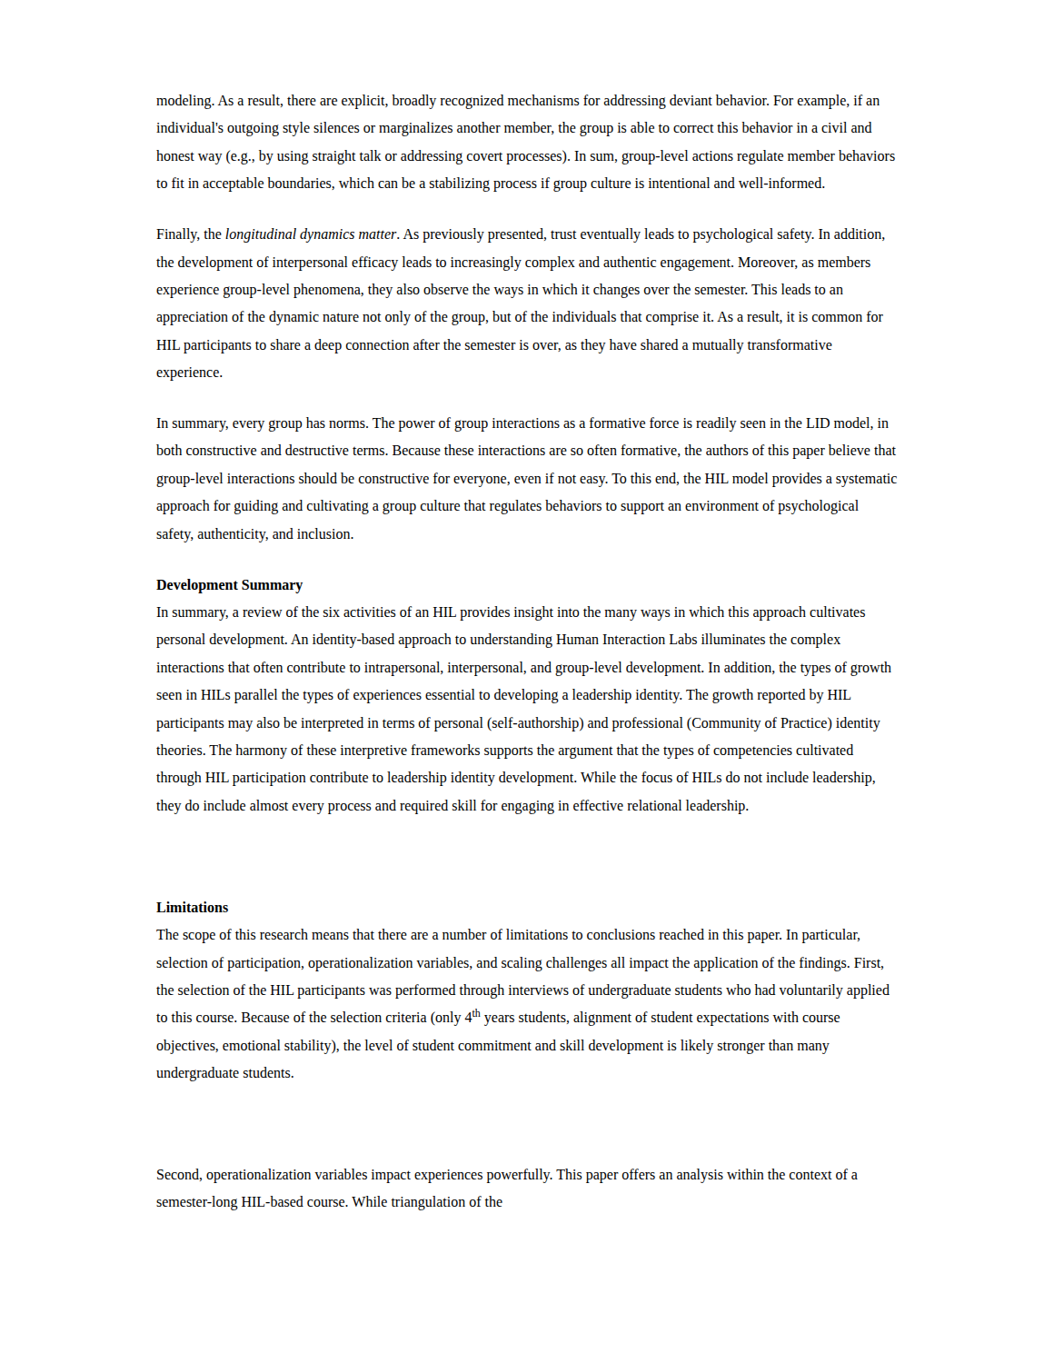modeling. As a result, there are explicit, broadly recognized mechanisms for addressing deviant behavior. For example, if an individual's outgoing style silences or marginalizes another member, the group is able to correct this behavior in a civil and honest way (e.g., by using straight talk or addressing covert processes). In sum, group-level actions regulate member behaviors to fit in acceptable boundaries, which can be a stabilizing process if group culture is intentional and well-informed.
Finally, the longitudinal dynamics matter. As previously presented, trust eventually leads to psychological safety. In addition, the development of interpersonal efficacy leads to increasingly complex and authentic engagement. Moreover, as members experience group-level phenomena, they also observe the ways in which it changes over the semester. This leads to an appreciation of the dynamic nature not only of the group, but of the individuals that comprise it. As a result, it is common for HIL participants to share a deep connection after the semester is over, as they have shared a mutually transformative experience.
In summary, every group has norms. The power of group interactions as a formative force is readily seen in the LID model, in both constructive and destructive terms. Because these interactions are so often formative, the authors of this paper believe that group-level interactions should be constructive for everyone, even if not easy. To this end, the HIL model provides a systematic approach for guiding and cultivating a group culture that regulates behaviors to support an environment of psychological safety, authenticity, and inclusion.
Development Summary
In summary, a review of the six activities of an HIL provides insight into the many ways in which this approach cultivates personal development. An identity-based approach to understanding Human Interaction Labs illuminates the complex interactions that often contribute to intrapersonal, interpersonal, and group-level development. In addition, the types of growth seen in HILs parallel the types of experiences essential to developing a leadership identity. The growth reported by HIL participants may also be interpreted in terms of personal (self-authorship) and professional (Community of Practice) identity theories. The harmony of these interpretive frameworks supports the argument that the types of competencies cultivated through HIL participation contribute to leadership identity development. While the focus of HILs do not include leadership, they do include almost every process and required skill for engaging in effective relational leadership.
Limitations
The scope of this research means that there are a number of limitations to conclusions reached in this paper. In particular, selection of participation, operationalization variables, and scaling challenges all impact the application of the findings. First, the selection of the HIL participants was performed through interviews of undergraduate students who had voluntarily applied to this course. Because of the selection criteria (only 4th years students, alignment of student expectations with course objectives, emotional stability), the level of student commitment and skill development is likely stronger than many undergraduate students.
Second, operationalization variables impact experiences powerfully. This paper offers an analysis within the context of a semester-long HIL-based course. While triangulation of the